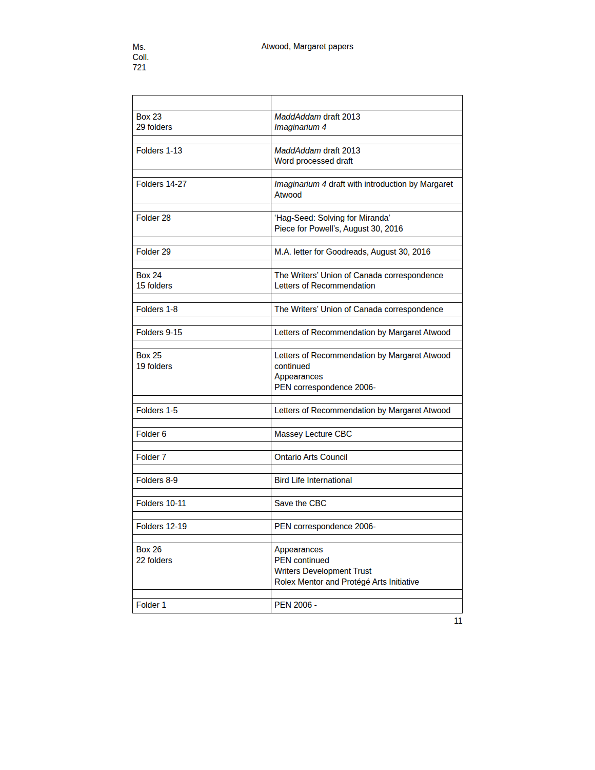Ms.
Coll.
721
Atwood, Margaret papers
| Box 23 29 folders | MaddAddam draft 2013 Imaginarium 4 |
| Folders 1-13 | MaddAddam draft 2013 Word processed draft |
| Folders 14-27 | Imaginarium 4 draft with introduction by Margaret Atwood |
| Folder 28 | ‘Hag-Seed: Solving for Miranda’ Piece for Powell’s, August 30, 2016 |
| Folder 29 | M.A. letter for Goodreads, August 30, 2016 |
| Box 24 15 folders | The Writers’ Union of Canada correspondence Letters of Recommendation |
| Folders 1-8 | The Writers’ Union of Canada correspondence |
| Folders 9-15 | Letters of Recommendation by Margaret Atwood |
| Box 25 19 folders | Letters of Recommendation by Margaret Atwood continued Appearances PEN correspondence 2006- |
| Folders 1-5 | Letters of Recommendation by Margaret Atwood |
| Folder 6 | Massey Lecture CBC |
| Folder 7 | Ontario Arts Council |
| Folders 8-9 | Bird Life International |
| Folders 10-11 | Save the CBC |
| Folders 12-19 | PEN correspondence 2006- |
| Box 26 22 folders | Appearances PEN continued Writers Development Trust Rolex Mentor and Protégé Arts Initiative |
| Folder 1 | PEN 2006 - |
11